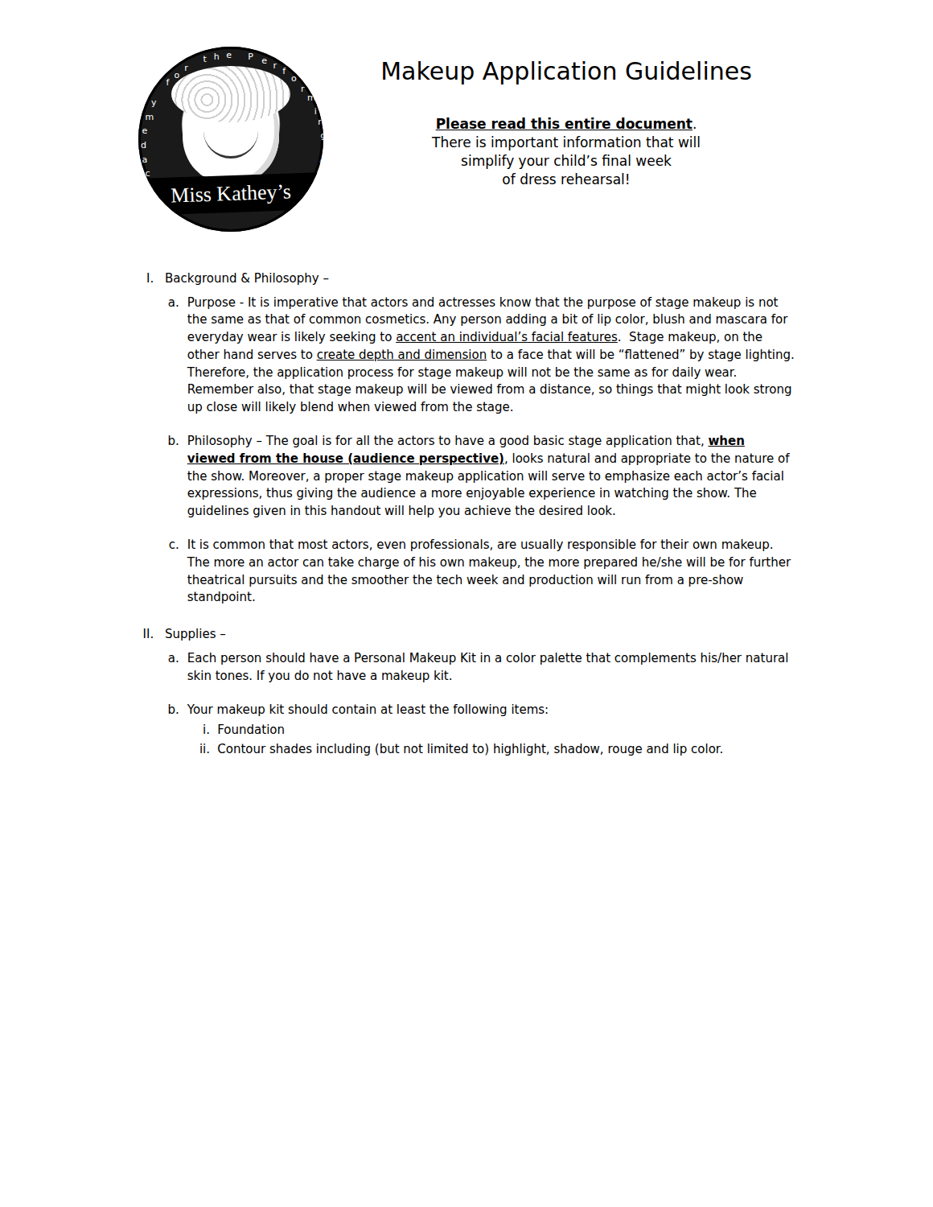A c a d e m y f o r t h e P e r f o r m i n g A r t s
Miss Kathey’s
Makeup Application Guidelines
Please read this entire document.
There is important information that will
simplify your child’s final week
of dress rehearsal!
Background & Philosophy –
Purpose - It is imperative that actors and actresses know that the purpose of stage makeup is not the same as that of common cosmetics. Any person adding a bit of lip color, blush and mascara for everyday wear is likely seeking to accent an individual’s facial features. Stage makeup, on the other hand serves to create depth and dimension to a face that will be “flattened” by stage lighting. Therefore, the application process for stage makeup will not be the same as for daily wear. Remember also, that stage makeup will be viewed from a distance, so things that might look strong up close will likely blend when viewed from the stage.
Philosophy – The goal is for all the actors to have a good basic stage application that, when viewed from the house (audience perspective), looks natural and appropriate to the nature of the show. Moreover, a proper stage makeup application will serve to emphasize each actor’s facial expressions, thus giving the audience a more enjoyable experience in watching the show. The guidelines given in this handout will help you achieve the desired look.
It is common that most actors, even professionals, are usually responsible for their own makeup. The more an actor can take charge of his own makeup, the more prepared he/she will be for further theatrical pursuits and the smoother the tech week and production will run from a pre-show standpoint.
Supplies –
Each person should have a Personal Makeup Kit in a color palette that complements his/her natural skin tones. If you do not have a makeup kit.
Your makeup kit should contain at least the following items:
Foundation
Contour shades including (but not limited to) highlight, shadow, rouge and lip color.